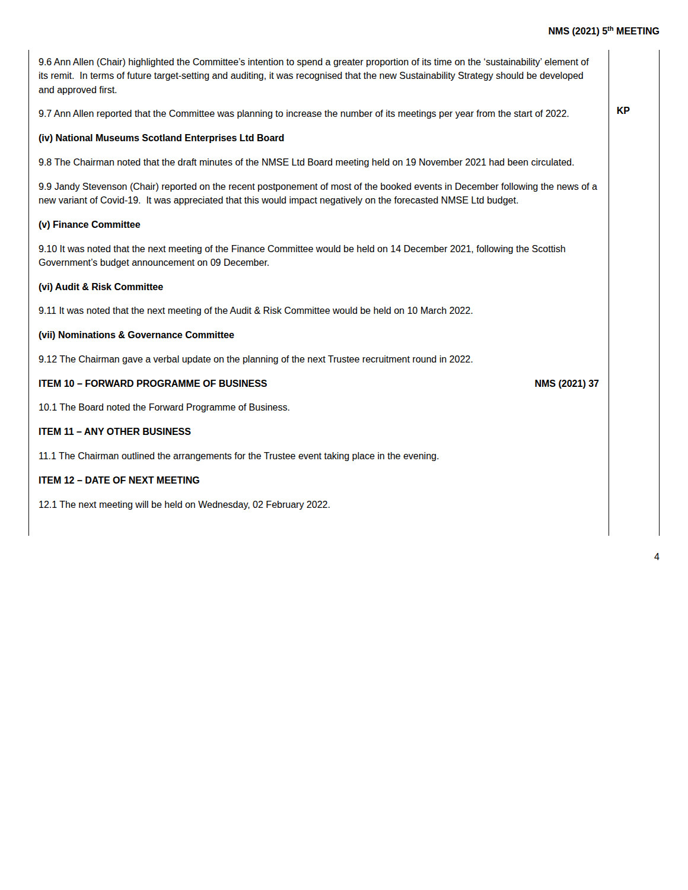NMS (2021) 5th MEETING
| 9.6 Ann Allen (Chair) highlighted the Committee’s intention to spend a greater proportion of its time on the ‘sustainability’ element of its remit. In terms of future target-setting and auditing, it was recognised that the new Sustainability Strategy should be developed and approved first. 9.7 Ann Allen reported that the Committee was planning to increase the number of its meetings per year from the start of 2022. (iv) National Museums Scotland Enterprises Ltd Board 9.8 The Chairman noted that the draft minutes of the NMSE Ltd Board meeting held on 19 November 2021 had been circulated. 9.9 Jandy Stevenson (Chair) reported on the recent postponement of most of the booked events in December following the news of a new variant of Covid-19. It was appreciated that this would impact negatively on the forecasted NMSE Ltd budget. (v) Finance Committee 9.10 It was noted that the next meeting of the Finance Committee would be held on 14 December 2021, following the Scottish Government’s budget announcement on 09 December. (vi) Audit & Risk Committee 9.11 It was noted that the next meeting of the Audit & Risk Committee would be held on 10 March 2022. (vii) Nominations & Governance Committee 9.12 The Chairman gave a verbal update on the planning of the next Trustee recruitment round in 2022. ITEM 10 – FORWARD PROGRAMME OF BUSINESS NMS (2021) 37 10.1 The Board noted the Forward Programme of Business. ITEM 11 – ANY OTHER BUSINESS 11.1 The Chairman outlined the arrangements for the Trustee event taking place in the evening. ITEM 12 – DATE OF NEXT MEETING 12.1 The next meeting will be held on Wednesday, 02 February 2022. | KP |
4